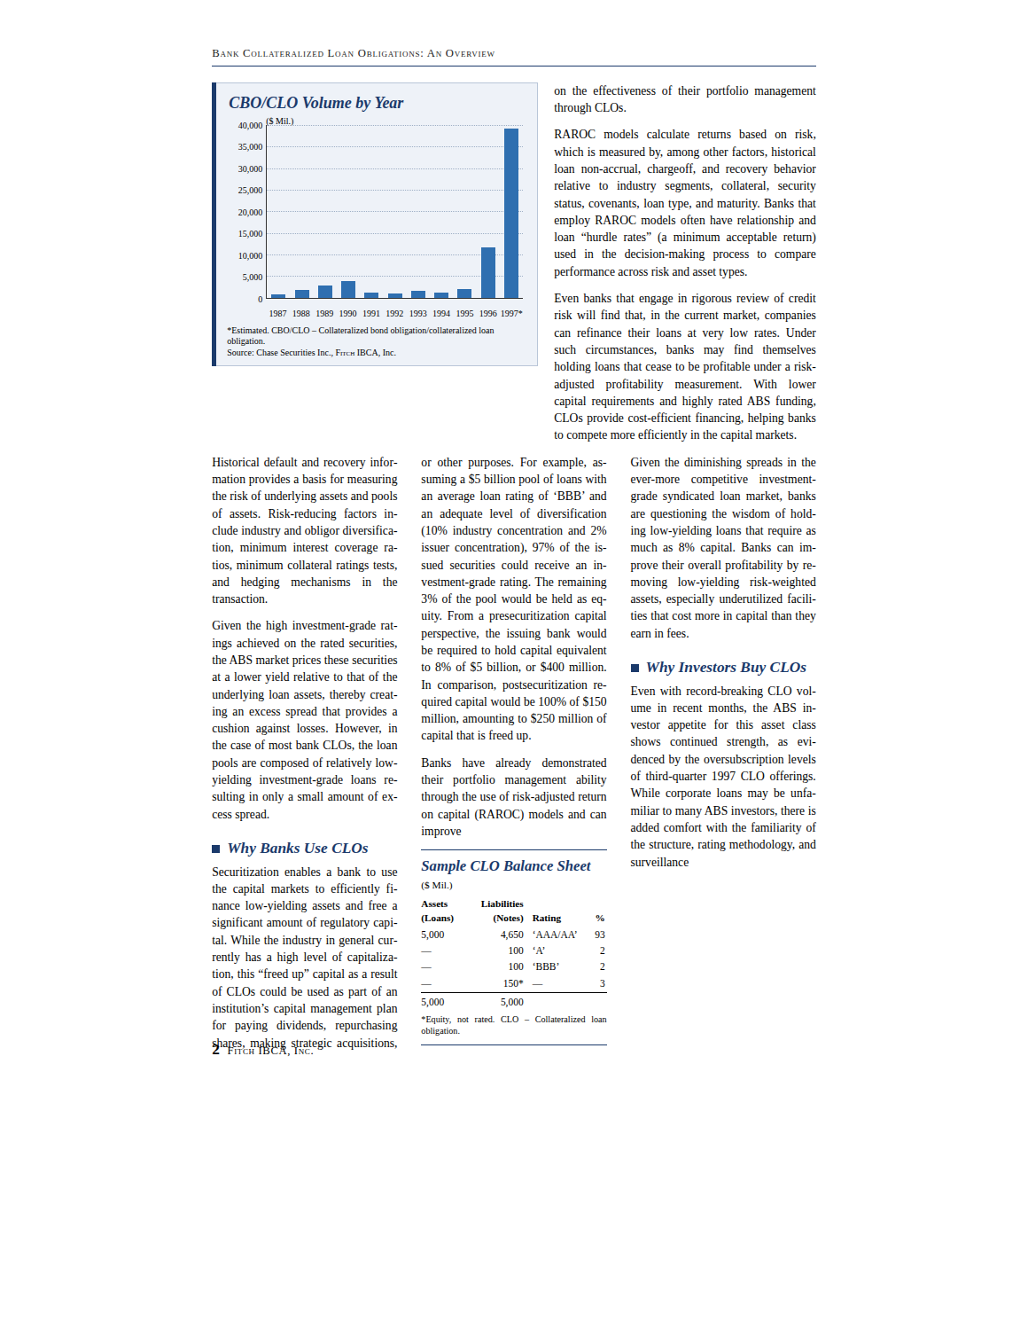Bank Collateralized Loan Obligations: An Overview
CBO/CLO Volume by Year
($ Mil.)
40,000
35,000
30,000
25,000
20,000
15,000
10,000
5,000
0
19871988198919901991199219931994199519961997*
*Estimated. CBO/CLO – Collateralized bond obligation/collateralized loan obligation.
Source: Chase Securities Inc., Fitch IBCA, Inc.
on the effectiveness of their portfolio management through CLOs.
RAROC models calculate returns based on risk, which is measured by, among other factors, historical loan non-accrual, chargeoff, and recovery behavior relative to industry segments, collateral, security status, covenants, loan type, and maturity. Banks that employ RAROC models often have relationship and loan “hurdle rates” (a minimum acceptable return) used in the decision-making process to compare performance across risk and asset types.
Even banks that engage in rigorous review of credit risk will find that, in the current market, companies can refinance their loans at very low rates. Under such circumstances, banks may find themselves holding loans that cease to be profitable under a risk-adjusted profitability measurement. With lower capital requirements and highly rated ABS funding, CLOs provide cost-efficient financing, helping banks to compete more efficiently in the capital markets.
Historical default and recovery information provides a basis for measuring the risk of underlying assets and pools of assets. Risk-reducing factors include industry and obligor diversification, minimum interest coverage ratios, minimum collateral ratings tests, and hedging mechanisms in the transaction.
Given the high investment-grade ratings achieved on the rated securities, the ABS market prices these securities at a lower yield relative to that of the underlying loan assets, thereby creating an excess spread that provides a cushion against losses. However, in the case of most bank CLOs, the loan pools are composed of relatively low-yielding investment-grade loans resulting in only a small amount of excess spread.
Why Banks Use CLOs
Securitization enables a bank to use the capital markets to efficiently finance low-yielding assets and free a significant amount of regulatory capital. While the industry in general currently has a high level of capitalization, this “freed up” capital as a result of CLOs could be used as part of an institution’s capital management plan for paying dividends, repurchasing shares, making strategic acquisitions, or other purposes. For example, assuming a $5 billion pool of loans with an average loan rating of ‘BBB’ and an adequate level of diversification (10% industry concentration and 2% issuer concentration), 97% of the issued securities could receive an investment-grade rating. The remaining 3% of the pool would be held as equity. From a presecuritization capital perspective, the issuing bank would be required to hold capital equivalent to 8% of $5 billion, or $400 million. In comparison, postsecuritization required capital would be 100% of $150 million, amounting to $250 million of capital that is freed up.
Banks have already demonstrated their portfolio management ability through the use of risk-adjusted return on capital (RAROC) models and can improve
Sample CLO Balance Sheet
($ Mil.)
| Assets (Loans) | Liabilities (Notes) | Rating | % |
| --- | --- | --- | --- |
| 5,000 | 4,650 | ‘AAA/AA’ | 93 |
| — | 100 | ‘A’ | 2 |
| — | 100 | ‘BBB’ | 2 |
| — | 150* | — | 3 |
| 5,000 | 5,000 | | |
*Equity, not rated. CLO – Collateralized loan obligation.
Given the diminishing spreads in the ever-more competitive investment-grade syndicated loan market, banks are questioning the wisdom of holding low-yielding loans that require as much as 8% capital. Banks can improve their overall profitability by removing low-yielding risk-weighted assets, especially underutilized facilities that cost more in capital than they earn in fees.
Why Investors Buy CLOs
Even with record-breaking CLO volume in recent months, the ABS investor appetite for this asset class shows continued strength, as evidenced by the oversubscription levels of third-quarter 1997 CLO offerings. While corporate loans may be unfamiliar to many ABS investors, there is added comfort with the familiarity of the structure, rating methodology, and surveillance
2 Fitch IBCA, Inc.